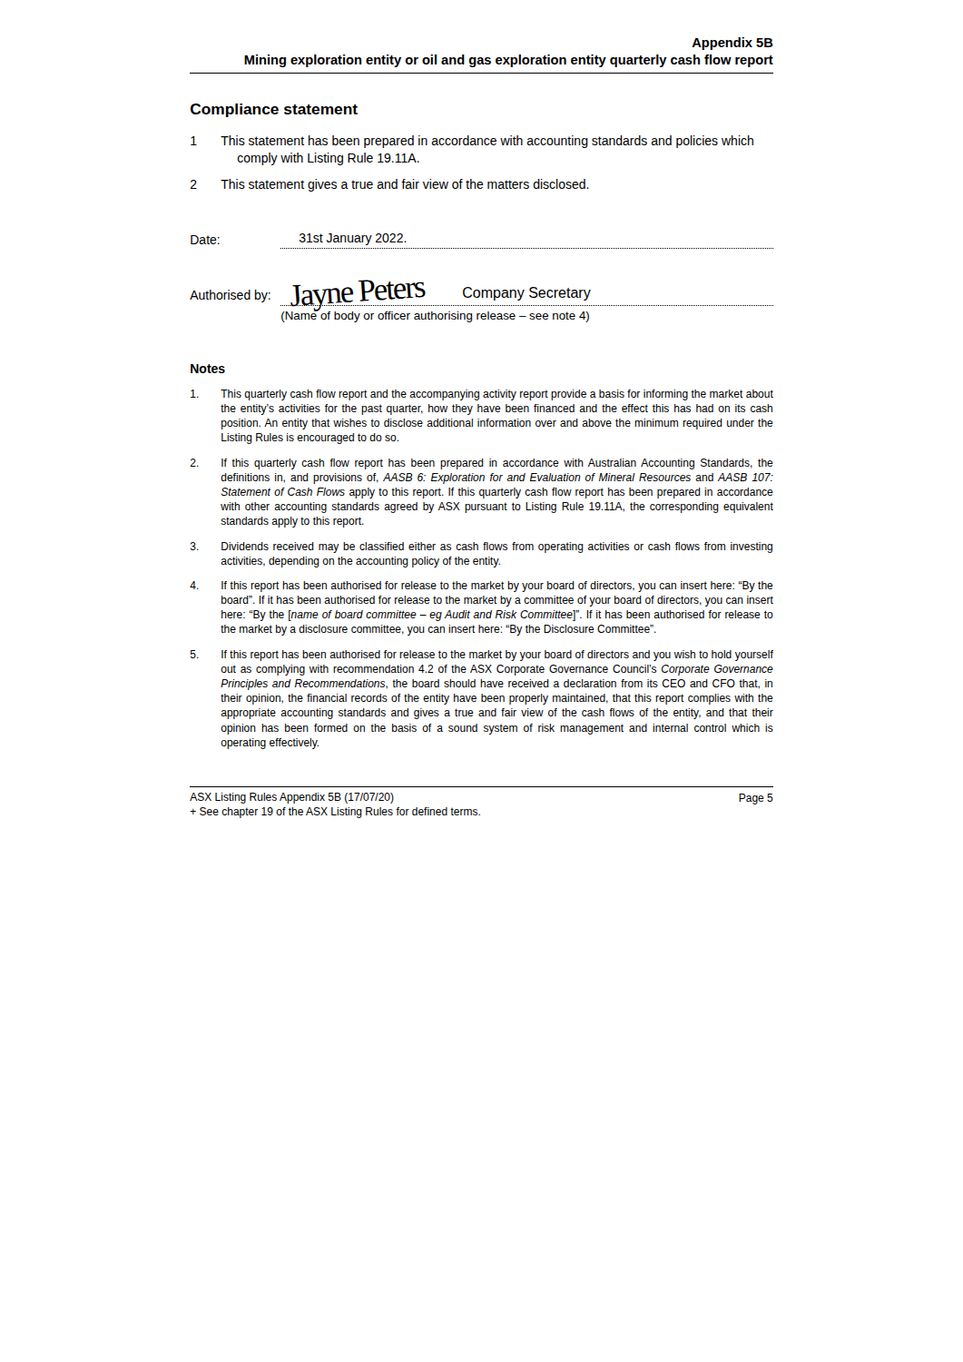Appendix 5B Mining exploration entity or oil and gas exploration entity quarterly cash flow report
Compliance statement
1 This statement has been prepared in accordance with accounting standards and policies which comply with Listing Rule 19.11A.
2 This statement gives a true and fair view of the matters disclosed.
Date:
31st January 2022.
Authorised by:
Jayne Peters Company Secretary
(Name of body or officer authorising release – see note 4)
Notes
1. This quarterly cash flow report and the accompanying activity report provide a basis for informing the market about the entity’s activities for the past quarter, how they have been financed and the effect this has had on its cash position. An entity that wishes to disclose additional information over and above the minimum required under the Listing Rules is encouraged to do so.
2. If this quarterly cash flow report has been prepared in accordance with Australian Accounting Standards, the definitions in, and provisions of, AASB 6: Exploration for and Evaluation of Mineral Resources and AASB 107: Statement of Cash Flows apply to this report. If this quarterly cash flow report has been prepared in accordance with other accounting standards agreed by ASX pursuant to Listing Rule 19.11A, the corresponding equivalent standards apply to this report.
3. Dividends received may be classified either as cash flows from operating activities or cash flows from investing activities, depending on the accounting policy of the entity.
4. If this report has been authorised for release to the market by your board of directors, you can insert here: “By the board”. If it has been authorised for release to the market by a committee of your board of directors, you can insert here: “By the [name of board committee – eg Audit and Risk Committee]”. If it has been authorised for release to the market by a disclosure committee, you can insert here: “By the Disclosure Committee”.
5. If this report has been authorised for release to the market by your board of directors and you wish to hold yourself out as complying with recommendation 4.2 of the ASX Corporate Governance Council’s Corporate Governance Principles and Recommendations, the board should have received a declaration from its CEO and CFO that, in their opinion, the financial records of the entity have been properly maintained, that this report complies with the appropriate accounting standards and gives a true and fair view of the cash flows of the entity, and that their opinion has been formed on the basis of a sound system of risk management and internal control which is operating effectively.
ASX Listing Rules Appendix 5B (17/07/20)
+ See chapter 19 of the ASX Listing Rules for defined terms.
Page 5